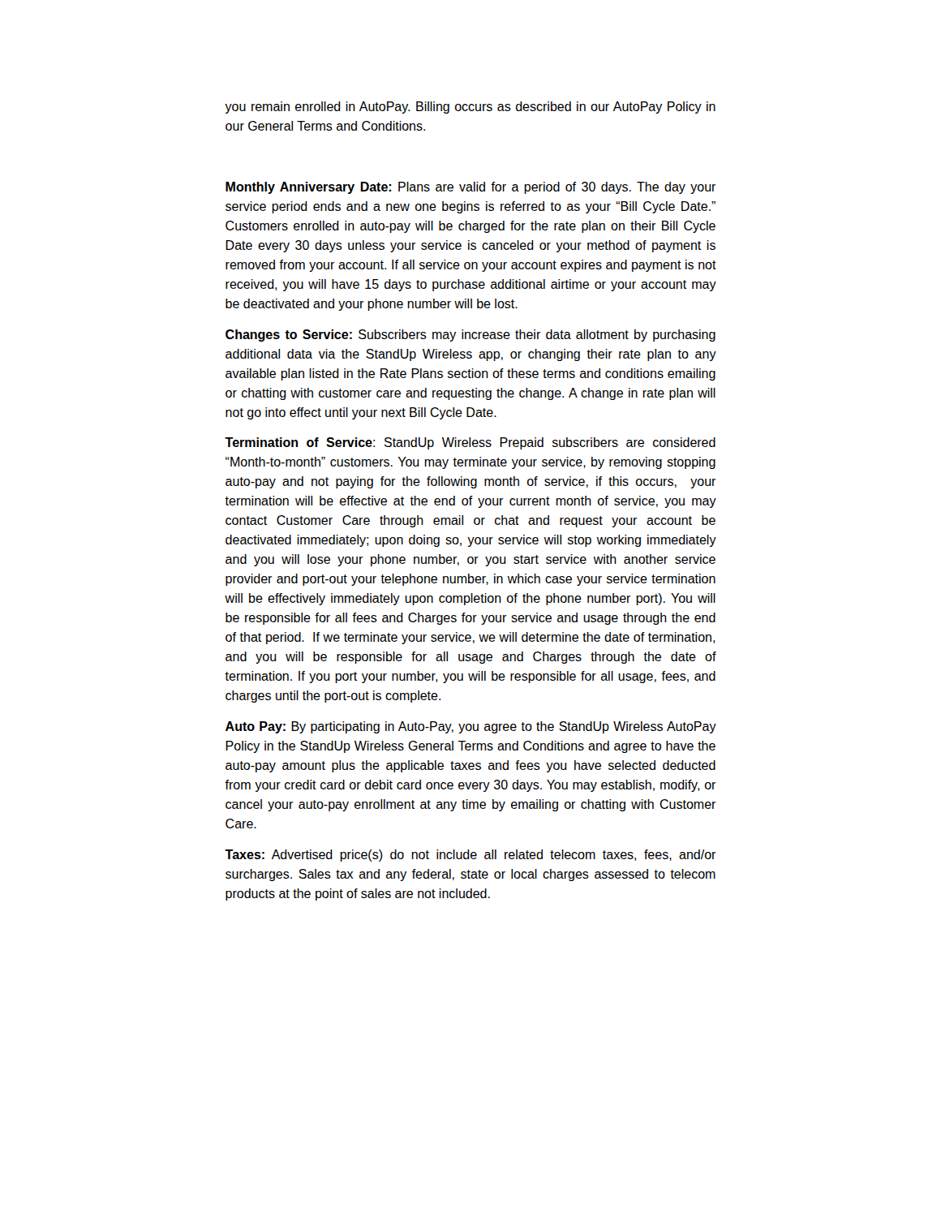you remain enrolled in AutoPay. Billing occurs as described in our AutoPay Policy in our General Terms and Conditions.
Monthly Anniversary Date: Plans are valid for a period of 30 days. The day your service period ends and a new one begins is referred to as your “Bill Cycle Date.” Customers enrolled in auto-pay will be charged for the rate plan on their Bill Cycle Date every 30 days unless your service is canceled or your method of payment is removed from your account. If all service on your account expires and payment is not received, you will have 15 days to purchase additional airtime or your account may be deactivated and your phone number will be lost.
Changes to Service: Subscribers may increase their data allotment by purchasing additional data via the StandUp Wireless app, or changing their rate plan to any available plan listed in the Rate Plans section of these terms and conditions emailing or chatting with customer care and requesting the change. A change in rate plan will not go into effect until your next Bill Cycle Date.
Termination of Service: StandUp Wireless Prepaid subscribers are considered “Month-to-month” customers. You may terminate your service, by removing stopping auto-pay and not paying for the following month of service, if this occurs, your termination will be effective at the end of your current month of service, you may contact Customer Care through email or chat and request your account be deactivated immediately; upon doing so, your service will stop working immediately and you will lose your phone number, or you start service with another service provider and port-out your telephone number, in which case your service termination will be effectively immediately upon completion of the phone number port). You will be responsible for all fees and Charges for your service and usage through the end of that period. If we terminate your service, we will determine the date of termination, and you will be responsible for all usage and Charges through the date of termination. If you port your number, you will be responsible for all usage, fees, and charges until the port-out is complete.
Auto Pay: By participating in Auto-Pay, you agree to the StandUp Wireless AutoPay Policy in the StandUp Wireless General Terms and Conditions and agree to have the auto-pay amount plus the applicable taxes and fees you have selected deducted from your credit card or debit card once every 30 days. You may establish, modify, or cancel your auto-pay enrollment at any time by emailing or chatting with Customer Care.
Taxes: Advertised price(s) do not include all related telecom taxes, fees, and/or surcharges. Sales tax and any federal, state or local charges assessed to telecom products at the point of sales are not included.